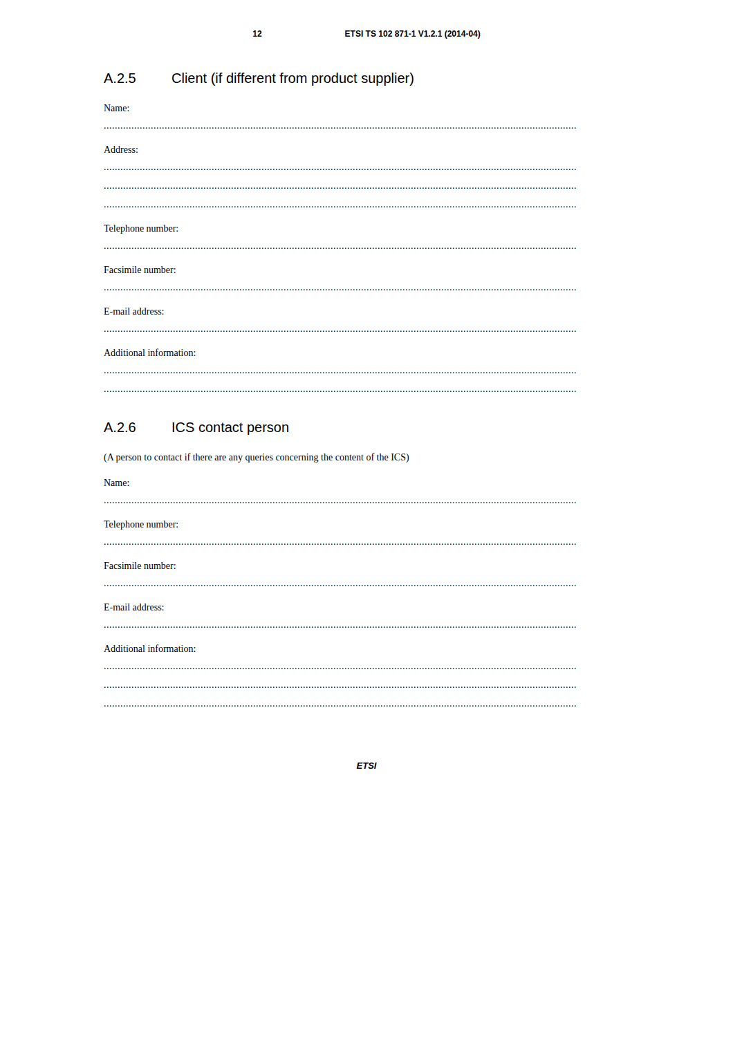12 ETSI TS 102 871-1 V1.2.1 (2014-04)
A.2.5 Client (if different from product supplier)
Name:
...........................................................................................................................................................................
Address:
...........................................................................................................................................................................
...........................................................................................................................................................................
...........................................................................................................................................................................
Telephone number:
...........................................................................................................................................................................
Facsimile number:
...........................................................................................................................................................................
E-mail address:
...........................................................................................................................................................................
Additional information:
...........................................................................................................................................................................
...........................................................................................................................................................................
A.2.6 ICS contact person
(A person to contact if there are any queries concerning the content of the ICS)
Name:
...........................................................................................................................................................................
Telephone number:
...........................................................................................................................................................................
Facsimile number:
...........................................................................................................................................................................
E-mail address:
...........................................................................................................................................................................
Additional information:
...........................................................................................................................................................................
...........................................................................................................................................................................
...........................................................................................................................................................................
ETSI